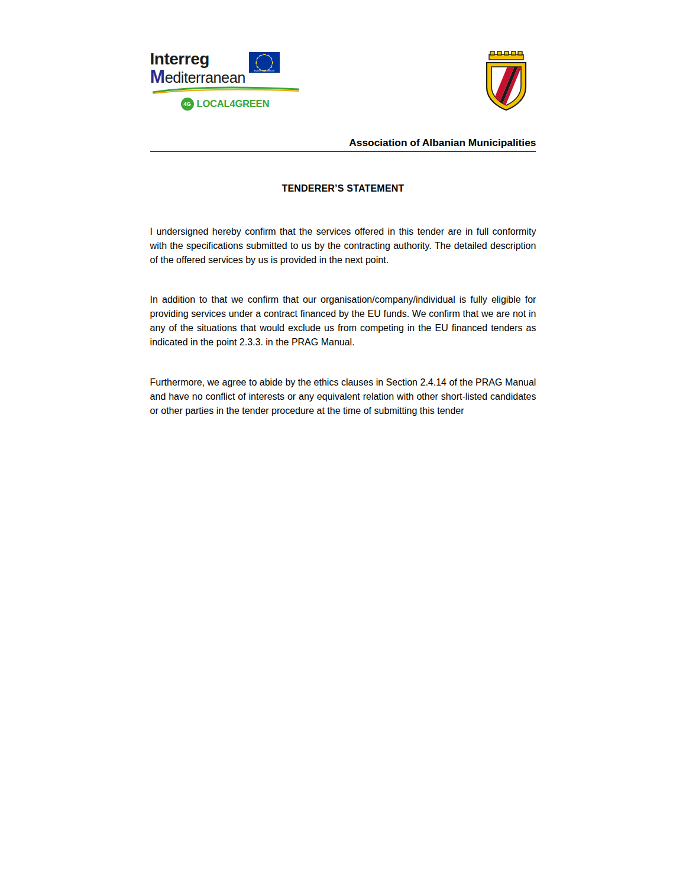Interreg
Mediterranean
EUROPEAN UNION
4G
LOCAL4GREEN
Association of Albanian Municipalities
TENDERER’S STATEMENT
I undersigned hereby confirm that the services offered in this tender are in full conformity with the specifications submitted to us by the contracting authority. The detailed description of the offered services by us is provided in the next point.
In addition to that we confirm that our organisation/company/individual is fully eligible for providing services under a contract financed by the EU funds. We confirm that we are not in any of the situations that would exclude us from competing in the EU financed tenders as indicated in the point 2.3.3. in the PRAG Manual.
Furthermore, we agree to abide by the ethics clauses in Section 2.4.14 of the PRAG Manual and have no conflict of interests or any equivalent relation with other short-listed candidates or other parties in the tender procedure at the time of submitting this tender